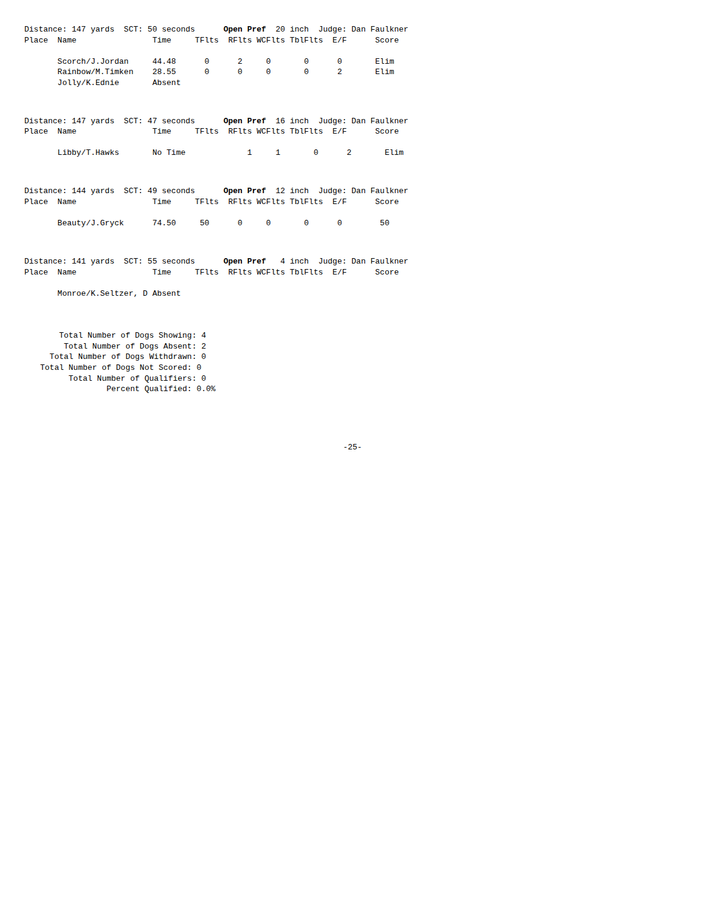Distance: 147 yards  SCT: 50 seconds      Open Pref  20 inch  Judge: Dan Faulkner
Place  Name                Time     TFlts  RFlts WCFlts TblFlts  E/F      Score

       Scorch/J.Jordan     44.48      0      2     0       0      0       Elim
       Rainbow/M.Timken    28.55      0      0     0       0      2       Elim
       Jolly/K.Ednie       Absent
Distance: 147 yards  SCT: 47 seconds      Open Pref  16 inch  Judge: Dan Faulkner
Place  Name                Time     TFlts  RFlts WCFlts TblFlts  E/F      Score

       Libby/T.Hawks       No Time             1     1       0      2       Elim
Distance: 144 yards  SCT: 49 seconds      Open Pref  12 inch  Judge: Dan Faulkner
Place  Name                Time     TFlts  RFlts WCFlts TblFlts  E/F      Score

       Beauty/J.Gryck      74.50     50      0     0       0      0        50
Distance: 141 yards  SCT: 55 seconds      Open Pref   4 inch  Judge: Dan Faulkner
Place  Name                Time     TFlts  RFlts WCFlts TblFlts  E/F      Score

       Monroe/K.Seltzer, D Absent
    Total Number of Dogs Showing: 4
     Total Number of Dogs Absent: 2
  Total Number of Dogs Withdrawn: 0
Total Number of Dogs Not Scored: 0
      Total Number of Qualifiers: 0
              Percent Qualified: 0.0%
-25-